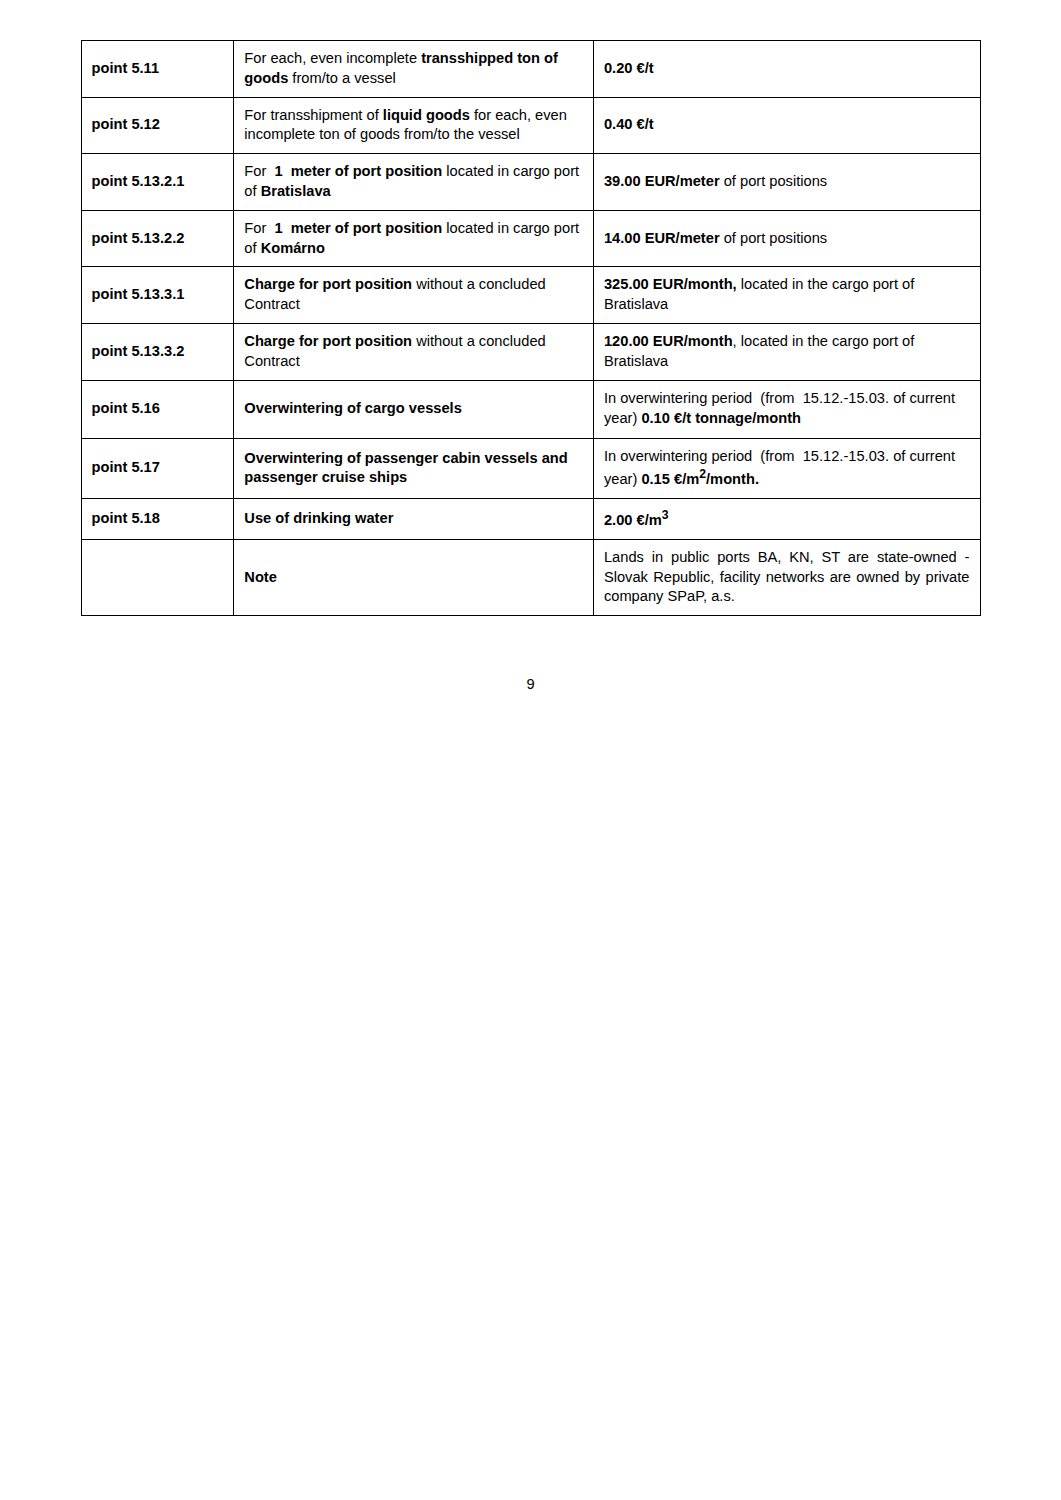| point 5.11 | For each, even incomplete transshipped ton of goods from/to a vessel | 0.20 €/t |
| point 5.12 | For transshipment of liquid goods for each, even incomplete ton of goods from/to the vessel | 0.40 €/t |
| point 5.13.2.1 | For 1 meter of port position located in cargo port of Bratislava | 39.00 EUR/meter of port positions |
| point 5.13.2.2 | For 1 meter of port position located in cargo port of Komárno | 14.00 EUR/meter of port positions |
| point 5.13.3.1 | Charge for port position without a concluded Contract | 325.00 EUR/month, located in the cargo port of Bratislava |
| point 5.13.3.2 | Charge for port position without a concluded Contract | 120.00 EUR/month , located in the cargo port of Bratislava |
| point 5.16 | Overwintering of cargo vessels | In overwintering period (from 15.12.-15.03. of current year) 0.10 €/t tonnage/month |
| point 5.17 | Overwintering of passenger cabin vessels and passenger cruise ships | In overwintering period (from 15.12.-15.03. of current year) 0.15 €/m 2 /month. |
| point 5.18 | Use of drinking water | 2.00 €/m 3 |
| | Note | Lands in public ports BA, KN, ST are state-owned - Slovak Republic, facility networks are owned by private company SPaP, a.s. |
9